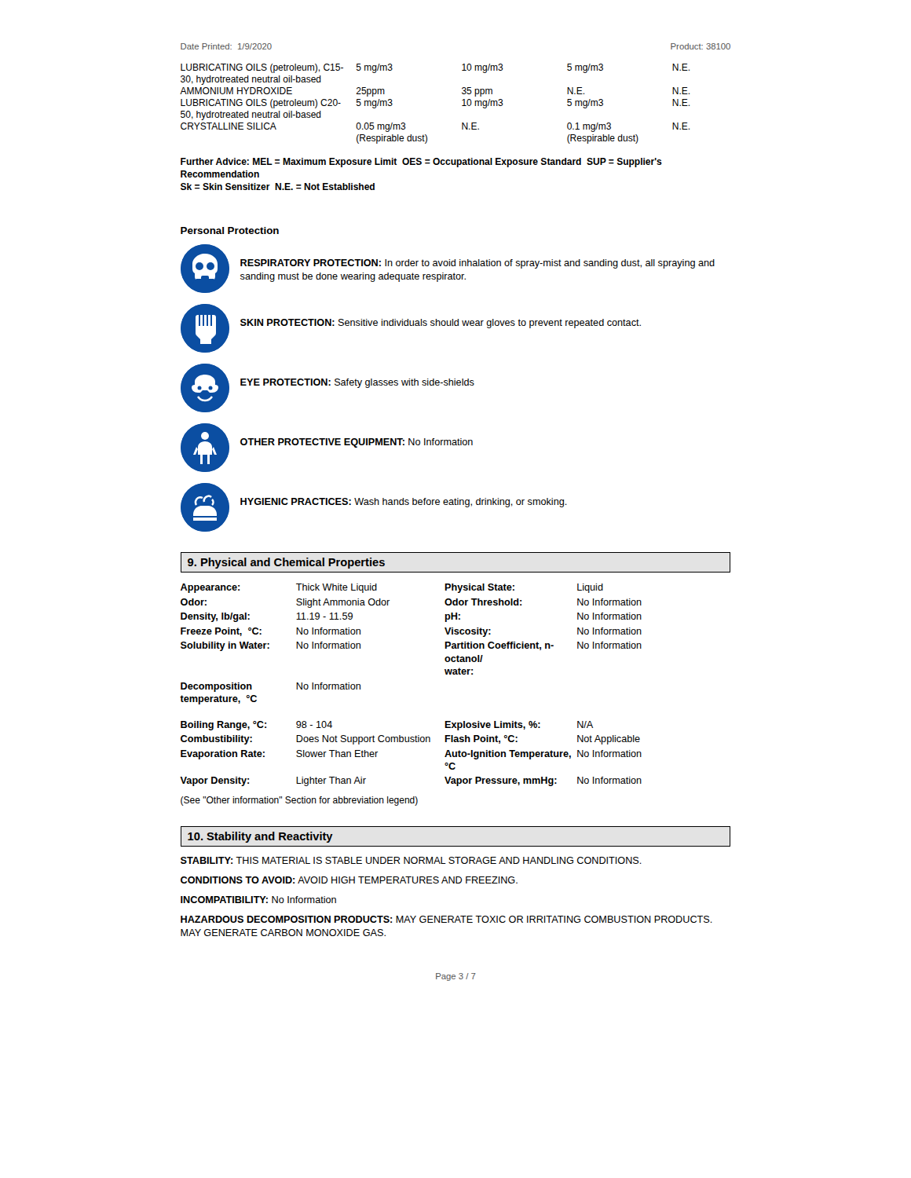Date Printed: 1/9/2020
Product: 38100
| LUBRICATING OILS (petroleum), C15-30, hydrotreated neutral oil-based | 5 mg/m3 | 10 mg/m3 | 5 mg/m3 | N.E. |
| AMMONIUM HYDROXIDE | 25ppm | 35 ppm | N.E. | N.E. |
| LUBRICATING OILS (petroleum) C20-50, hydrotreated neutral oil-based | 5 mg/m3 | 10 mg/m3 | 5 mg/m3 | N.E. |
| CRYSTALLINE SILICA | 0.05 mg/m3 (Respirable dust) | N.E. | 0.1 mg/m3 (Respirable dust) | N.E. |
Further Advice: MEL = Maximum Exposure Limit OES = Occupational Exposure Standard SUP = Supplier's Recommendation
Sk = Skin Sensitizer N.E. = Not Established
Personal Protection
RESPIRATORY PROTECTION: In order to avoid inhalation of spray-mist and sanding dust, all spraying and sanding must be done wearing adequate respirator.
SKIN PROTECTION: Sensitive individuals should wear gloves to prevent repeated contact.
EYE PROTECTION: Safety glasses with side-shields
OTHER PROTECTIVE EQUIPMENT: No Information
HYGIENIC PRACTICES: Wash hands before eating, drinking, or smoking.
9. Physical and Chemical Properties
| Appearance: | Thick White Liquid | Physical State: | Liquid |
| Odor: | Slight Ammonia Odor | Odor Threshold: | No Information |
| Density, lb/gal: | 11.19 - 11.59 | pH: | No Information |
| Freeze Point, °C: | No Information | Viscosity: | No Information |
| Solubility in Water: | No Information | Partition Coefficient, n-octanol/ water: | No Information |
| Decomposition temperature, °C | No Information | | |
| Boiling Range, °C: | 98 - 104 | Explosive Limits, %: | N/A |
| Combustibility: | Does Not Support Combustion | Flash Point, °C: | Not Applicable |
| Evaporation Rate: | Slower Than Ether | Auto-Ignition Temperature, °C | No Information |
| Vapor Density: | Lighter Than Air | Vapor Pressure, mmHg: | No Information |
(See "Other information" Section for abbreviation legend)
10. Stability and Reactivity
STABILITY: THIS MATERIAL IS STABLE UNDER NORMAL STORAGE AND HANDLING CONDITIONS.
CONDITIONS TO AVOID: AVOID HIGH TEMPERATURES AND FREEZING.
INCOMPATIBILITY: No Information
HAZARDOUS DECOMPOSITION PRODUCTS: MAY GENERATE TOXIC OR IRRITATING COMBUSTION PRODUCTS. MAY GENERATE CARBON MONOXIDE GAS.
Page 3 / 7